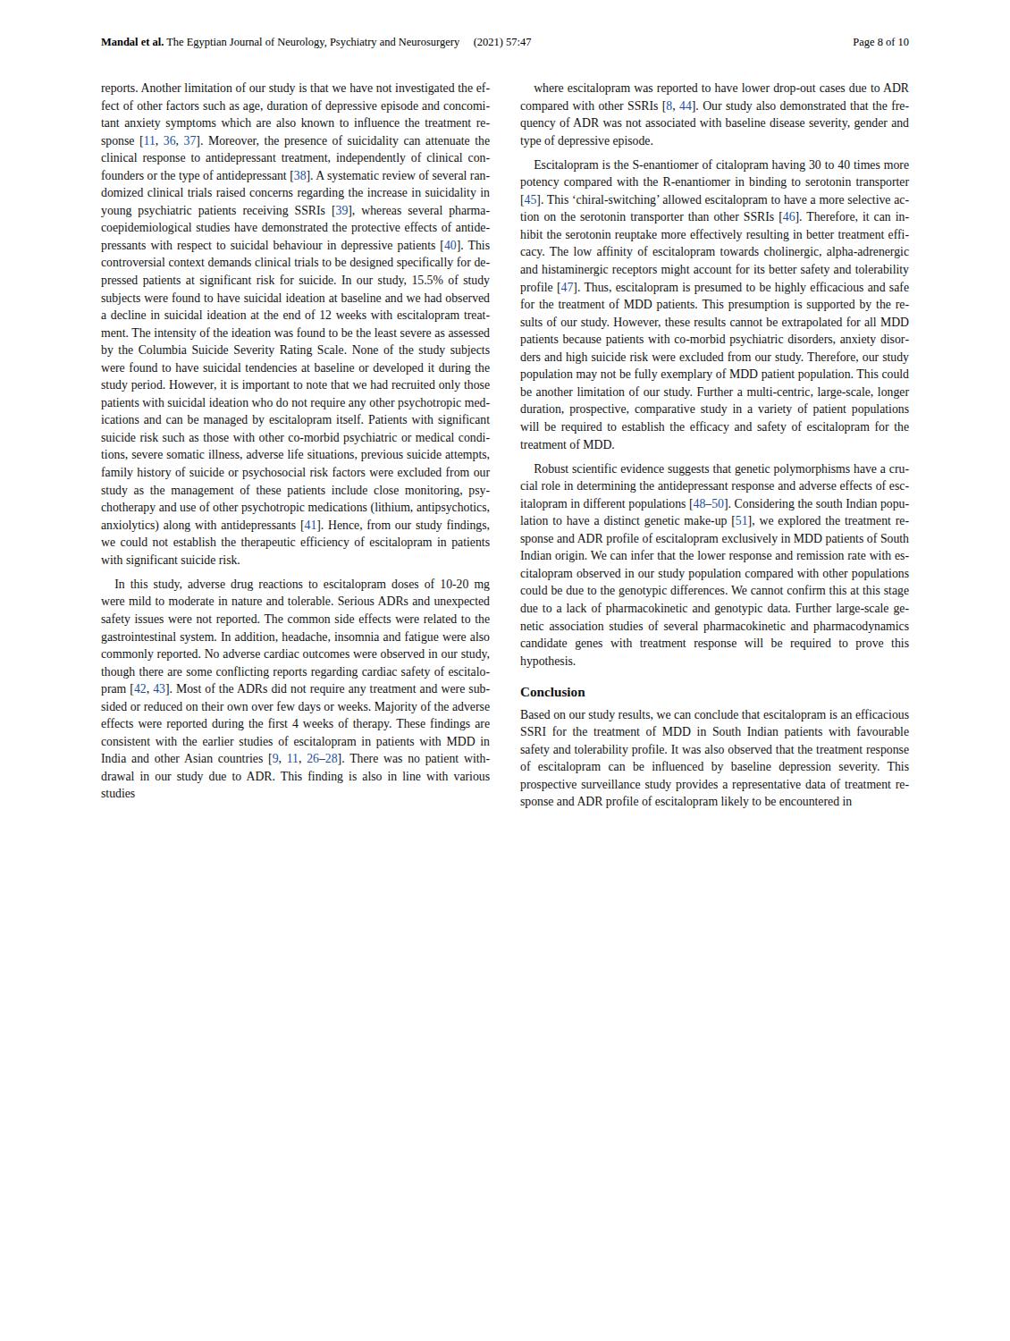Mandal et al. The Egyptian Journal of Neurology, Psychiatry and Neurosurgery (2021) 57:47
Page 8 of 10
reports. Another limitation of our study is that we have not investigated the effect of other factors such as age, duration of depressive episode and concomitant anxiety symptoms which are also known to influence the treatment response [11, 36, 37]. Moreover, the presence of suicidality can attenuate the clinical response to antidepressant treatment, independently of clinical confounders or the type of antidepressant [38]. A systematic review of several randomized clinical trials raised concerns regarding the increase in suicidality in young psychiatric patients receiving SSRIs [39], whereas several pharmacoepidemiological studies have demonstrated the protective effects of antidepressants with respect to suicidal behaviour in depressive patients [40]. This controversial context demands clinical trials to be designed specifically for depressed patients at significant risk for suicide. In our study, 15.5% of study subjects were found to have suicidal ideation at baseline and we had observed a decline in suicidal ideation at the end of 12 weeks with escitalopram treatment. The intensity of the ideation was found to be the least severe as assessed by the Columbia Suicide Severity Rating Scale. None of the study subjects were found to have suicidal tendencies at baseline or developed it during the study period. However, it is important to note that we had recruited only those patients with suicidal ideation who do not require any other psychotropic medications and can be managed by escitalopram itself. Patients with significant suicide risk such as those with other co-morbid psychiatric or medical conditions, severe somatic illness, adverse life situations, previous suicide attempts, family history of suicide or psychosocial risk factors were excluded from our study as the management of these patients include close monitoring, psychotherapy and use of other psychotropic medications (lithium, antipsychotics, anxiolytics) along with antidepressants [41]. Hence, from our study findings, we could not establish the therapeutic efficiency of escitalopram in patients with significant suicide risk.
In this study, adverse drug reactions to escitalopram doses of 10-20 mg were mild to moderate in nature and tolerable. Serious ADRs and unexpected safety issues were not reported. The common side effects were related to the gastrointestinal system. In addition, headache, insomnia and fatigue were also commonly reported. No adverse cardiac outcomes were observed in our study, though there are some conflicting reports regarding cardiac safety of escitalopram [42, 43]. Most of the ADRs did not require any treatment and were subsided or reduced on their own over few days or weeks. Majority of the adverse effects were reported during the first 4 weeks of therapy. These findings are consistent with the earlier studies of escitalopram in patients with MDD in India and other Asian countries [9, 11, 26–28]. There was no patient withdrawal in our study due to ADR. This finding is also in line with various studies
where escitalopram was reported to have lower drop-out cases due to ADR compared with other SSRIs [8, 44]. Our study also demonstrated that the frequency of ADR was not associated with baseline disease severity, gender and type of depressive episode.
Escitalopram is the S-enantiomer of citalopram having 30 to 40 times more potency compared with the R-enantiomer in binding to serotonin transporter [45]. This ‘chiral-switching’ allowed escitalopram to have a more selective action on the serotonin transporter than other SSRIs [46]. Therefore, it can inhibit the serotonin reuptake more effectively resulting in better treatment efficacy. The low affinity of escitalopram towards cholinergic, alpha-adrenergic and histaminergic receptors might account for its better safety and tolerability profile [47]. Thus, escitalopram is presumed to be highly efficacious and safe for the treatment of MDD patients. This presumption is supported by the results of our study. However, these results cannot be extrapolated for all MDD patients because patients with co-morbid psychiatric disorders, anxiety disorders and high suicide risk were excluded from our study. Therefore, our study population may not be fully exemplary of MDD patient population. This could be another limitation of our study. Further a multi-centric, large-scale, longer duration, prospective, comparative study in a variety of patient populations will be required to establish the efficacy and safety of escitalopram for the treatment of MDD.
Robust scientific evidence suggests that genetic polymorphisms have a crucial role in determining the antidepressant response and adverse effects of escitalopram in different populations [48–50]. Considering the south Indian population to have a distinct genetic make-up [51], we explored the treatment response and ADR profile of escitalopram exclusively in MDD patients of South Indian origin. We can infer that the lower response and remission rate with escitalopram observed in our study population compared with other populations could be due to the genotypic differences. We cannot confirm this at this stage due to a lack of pharmacokinetic and genotypic data. Further large-scale genetic association studies of several pharmacokinetic and pharmacodynamics candidate genes with treatment response will be required to prove this hypothesis.
Conclusion
Based on our study results, we can conclude that escitalopram is an efficacious SSRI for the treatment of MDD in South Indian patients with favourable safety and tolerability profile. It was also observed that the treatment response of escitalopram can be influenced by baseline depression severity. This prospective surveillance study provides a representative data of treatment response and ADR profile of escitalopram likely to be encountered in